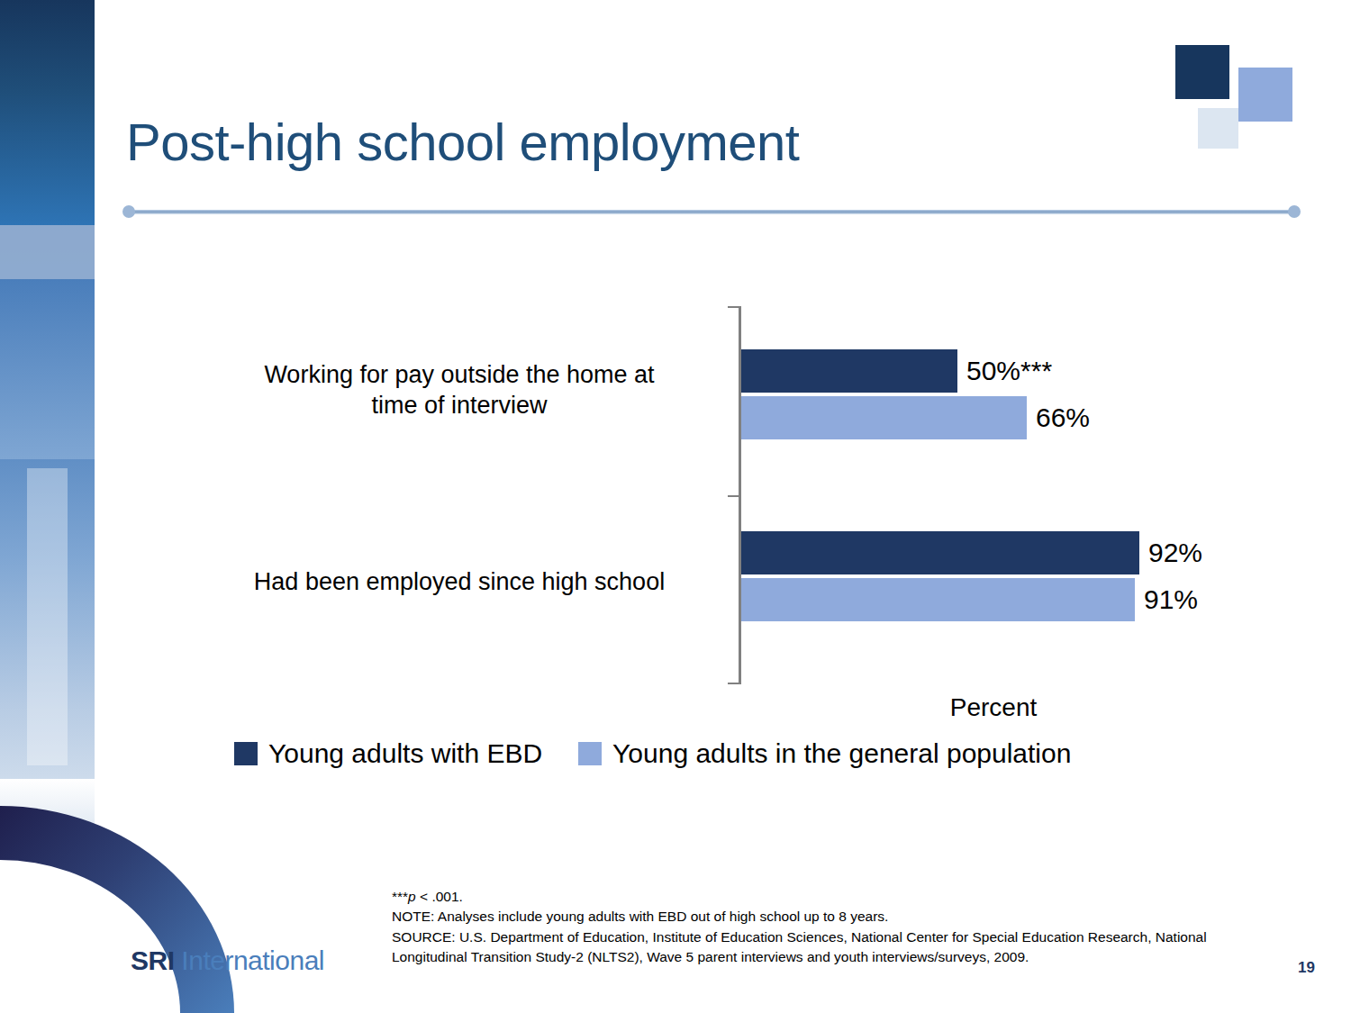Post-high school employment
Working for pay outside the home at
time of interview
Had been employed since high school
50%***
66%
92%
91%
Percent
Young adults with EBD
Young adults in the general population
***p < .001.
NOTE: Analyses include young adults with EBD out of high school up to 8 years.
SOURCE: U.S. Department of Education, Institute of Education Sciences, National Center for Special Education Research, National Longitudinal Transition Study-2 (NLTS2), Wave 5 parent interviews and youth interviews/surveys, 2009.
SRI International
19